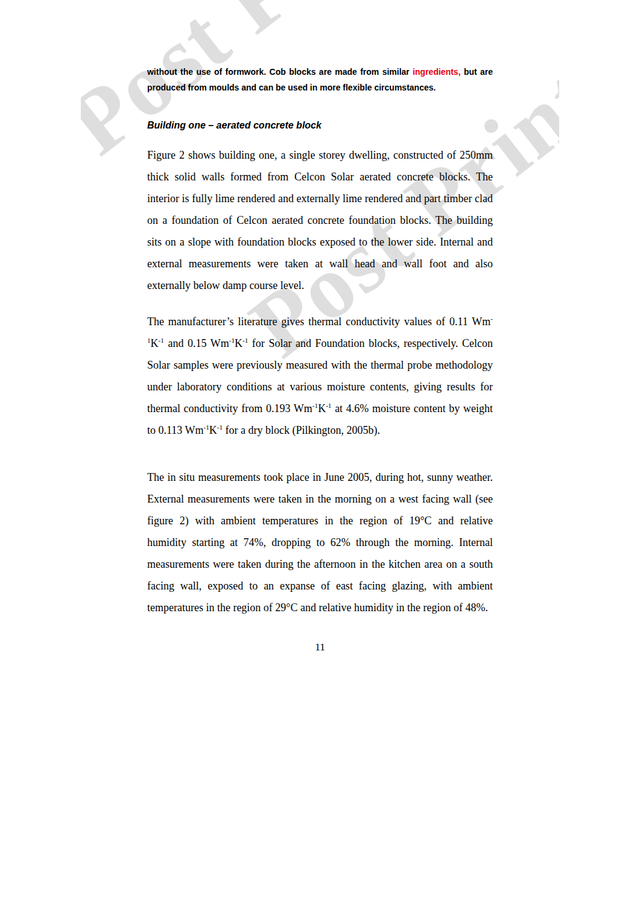Post Print Post Print
without the use of formwork. Cob blocks are made from similar ingredients, but are produced from moulds and can be used in more flexible circumstances.
Building one – aerated concrete block
Figure 2 shows building one, a single storey dwelling, constructed of 250mm thick solid walls formed from Celcon Solar aerated concrete blocks. The interior is fully lime rendered and externally lime rendered and part timber clad on a foundation of Celcon aerated concrete foundation blocks. The building sits on a slope with foundation blocks exposed to the lower side. Internal and external measurements were taken at wall head and wall foot and also externally below damp course level.
The manufacturer’s literature gives thermal conductivity values of 0.11 Wm-1K-1 and 0.15 Wm-1K-1 for Solar and Foundation blocks, respectively. Celcon Solar samples were previously measured with the thermal probe methodology under laboratory conditions at various moisture contents, giving results for thermal conductivity from 0.193 Wm-1K-1 at 4.6% moisture content by weight to 0.113 Wm-1K-1 for a dry block (Pilkington, 2005b).
The in situ measurements took place in June 2005, during hot, sunny weather. External measurements were taken in the morning on a west facing wall (see figure 2) with ambient temperatures in the region of 19°C and relative humidity starting at 74%, dropping to 62% through the morning. Internal measurements were taken during the afternoon in the kitchen area on a south facing wall, exposed to an expanse of east facing glazing, with ambient temperatures in the region of 29°C and relative humidity in the region of 48%.
11